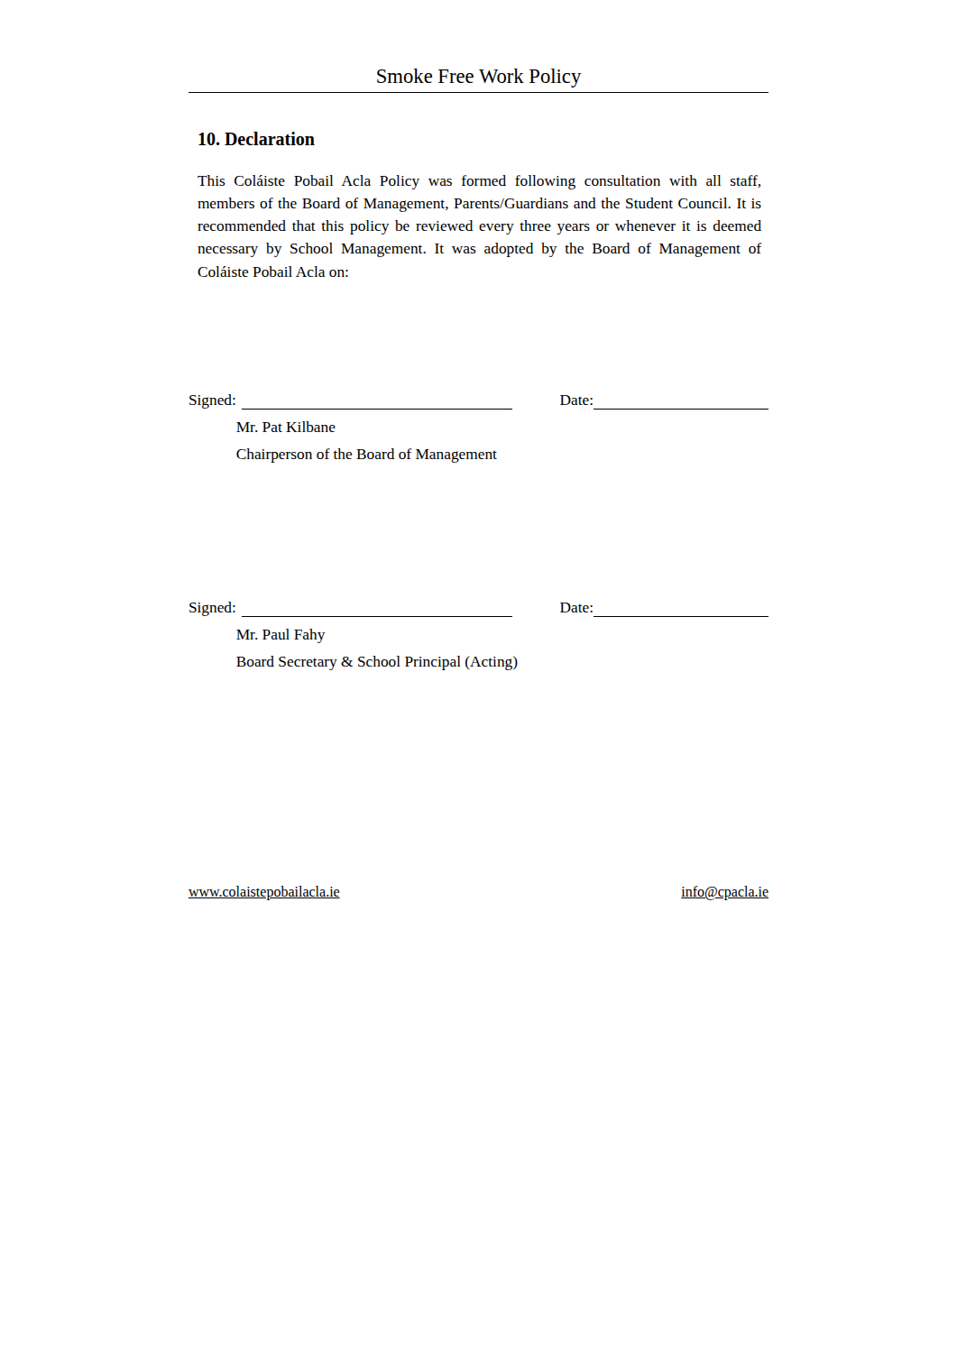Smoke Free Work Policy
10. Declaration
This Coláiste Pobail Acla Policy was formed following consultation with all staff, members of the Board of Management, Parents/Guardians and the Student Council. It is recommended that this policy be reviewed every three years or whenever it is deemed necessary by School Management. It was adopted by the Board of Management of Coláiste Pobail Acla on:
Signed: Date:
Mr. Pat Kilbane
Chairperson of the Board of Management
Signed: Date:
Mr. Paul Fahy
Board Secretary & School Principal (Acting)
www.colaistepobailacla.ie info@cpacla.ie